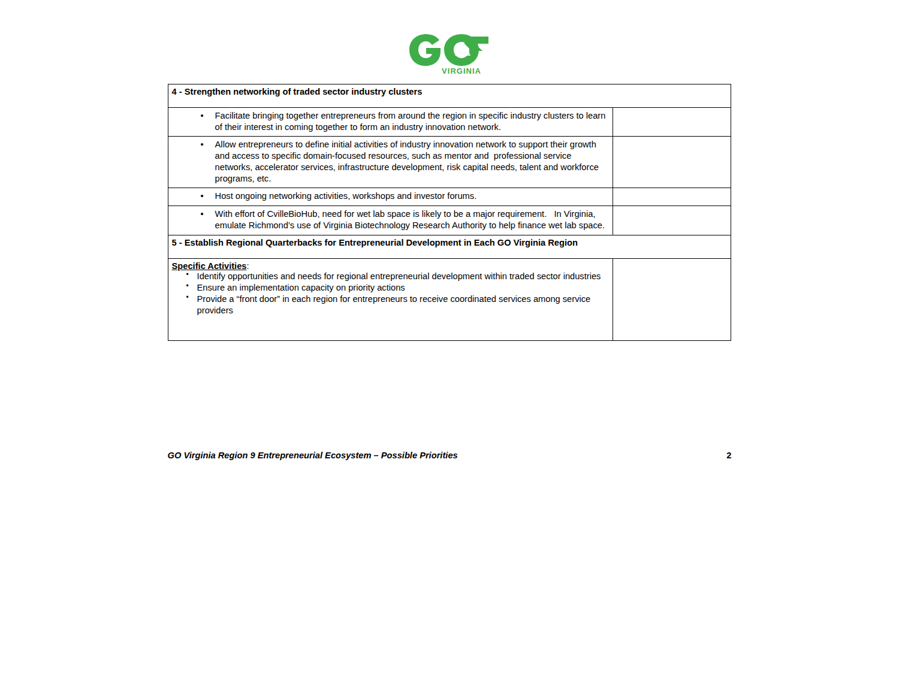VIRGINIA
| 4 - Strengthen networking of traded sector industry clusters |
| Facilitate bringing together entrepreneurs from around the region in specific industry clusters to learn of their interest in coming together to form an industry innovation network. | |
| Allow entrepreneurs to define initial activities of industry innovation network to support their growth and access to specific domain-focused resources, such as mentor and professional service networks, accelerator services, infrastructure development, risk capital needs, talent and workforce programs, etc. | |
| Host ongoing networking activities, workshops and investor forums. | |
| With effort of CvilleBioHub, need for wet lab space is likely to be a major requirement. In Virginia, emulate Richmond’s use of Virginia Biotechnology Research Authority to help finance wet lab space. | |
| 5 - Establish Regional Quarterbacks for Entrepreneurial Development in Each GO Virginia Region |
| Specific Activities : Identify opportunities and needs for regional entrepreneurial development within traded sector industries Ensure an implementation capacity on priority actions Provide a “front door” in each region for entrepreneurs to receive coordinated services among service providers | |
GO Virginia Region 9 Entrepreneurial Ecosystem – Possible Priorities
2